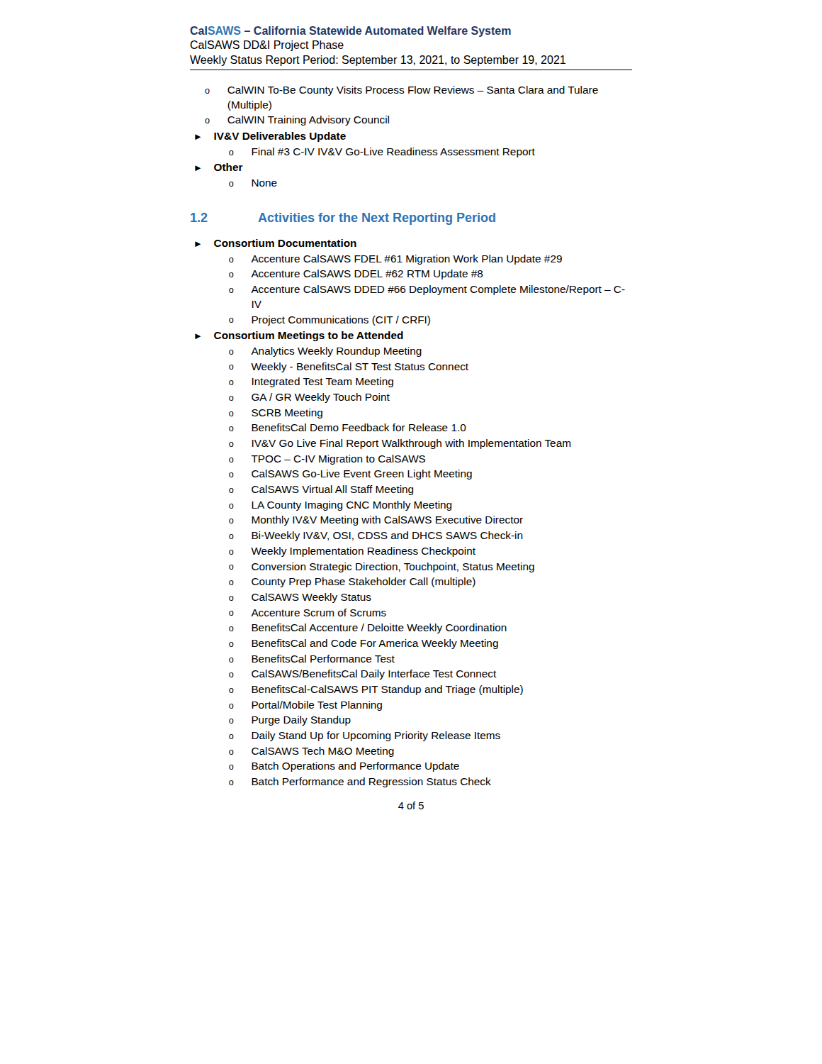Cal SAWS – California Statewide Automated Welfare System
CalSAWS DD&I Project Phase
Weekly Status Report Period: September 13, 2021, to September 19, 2021
CalWIN To-Be County Visits Process Flow Reviews – Santa Clara and Tulare (Multiple)
CalWIN Training Advisory Council
IV&V Deliverables Update
Final #3 C-IV IV&V Go-Live Readiness Assessment Report
Other
None
1.2 Activities for the Next Reporting Period
Consortium Documentation
Accenture CalSAWS FDEL #61 Migration Work Plan Update #29
Accenture CalSAWS DDEL #62 RTM Update #8
Accenture CalSAWS DDED #66 Deployment Complete Milestone/Report – C-IV
Project Communications (CIT / CRFI)
Consortium Meetings to be Attended
Analytics Weekly Roundup Meeting
Weekly - BenefitsCal ST Test Status Connect
Integrated Test Team Meeting
GA / GR Weekly Touch Point
SCRB Meeting
BenefitsCal Demo Feedback for Release 1.0
IV&V Go Live Final Report Walkthrough with Implementation Team
TPOC – C-IV Migration to CalSAWS
CalSAWS Go-Live Event Green Light Meeting
CalSAWS Virtual All Staff Meeting
LA County Imaging CNC Monthly Meeting
Monthly IV&V Meeting with CalSAWS Executive Director
Bi-Weekly IV&V, OSI, CDSS and DHCS SAWS Check-in
Weekly Implementation Readiness Checkpoint
Conversion Strategic Direction, Touchpoint, Status Meeting
County Prep Phase Stakeholder Call (multiple)
CalSAWS Weekly Status
Accenture Scrum of Scrums
BenefitsCal Accenture / Deloitte Weekly Coordination
BenefitsCal and Code For America Weekly Meeting
BenefitsCal Performance Test
CalSAWS/BenefitsCal Daily Interface Test Connect
BenefitsCal-CalSAWS PIT Standup and Triage (multiple)
Portal/Mobile Test Planning
Purge Daily Standup
Daily Stand Up for Upcoming Priority Release Items
CalSAWS Tech M&O Meeting
Batch Operations and Performance Update
Batch Performance and Regression Status Check
4 of 5